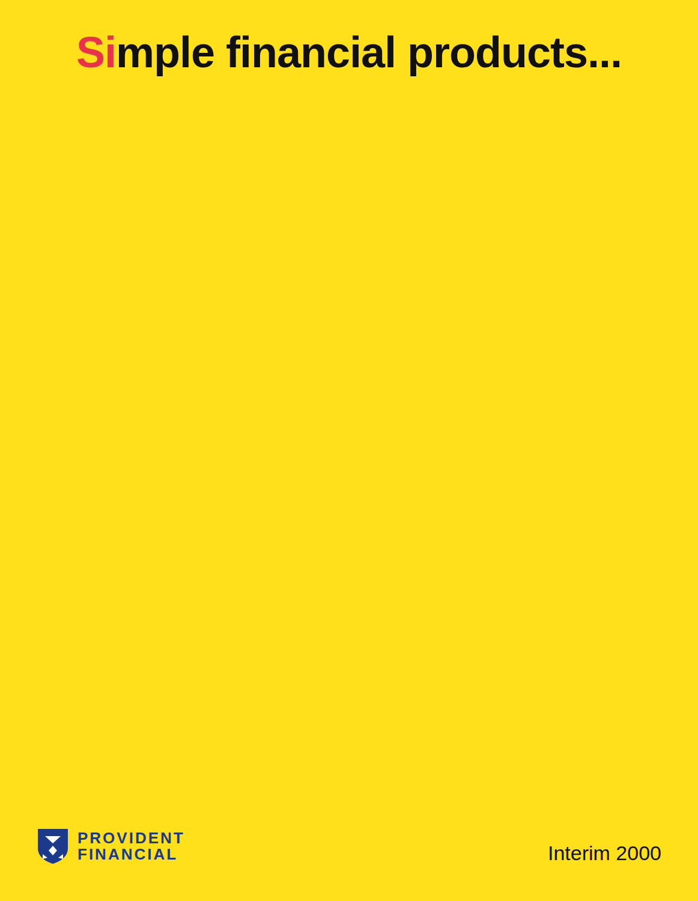Simple financial products...
PROVIDENT FINANCIAL
Interim 2000